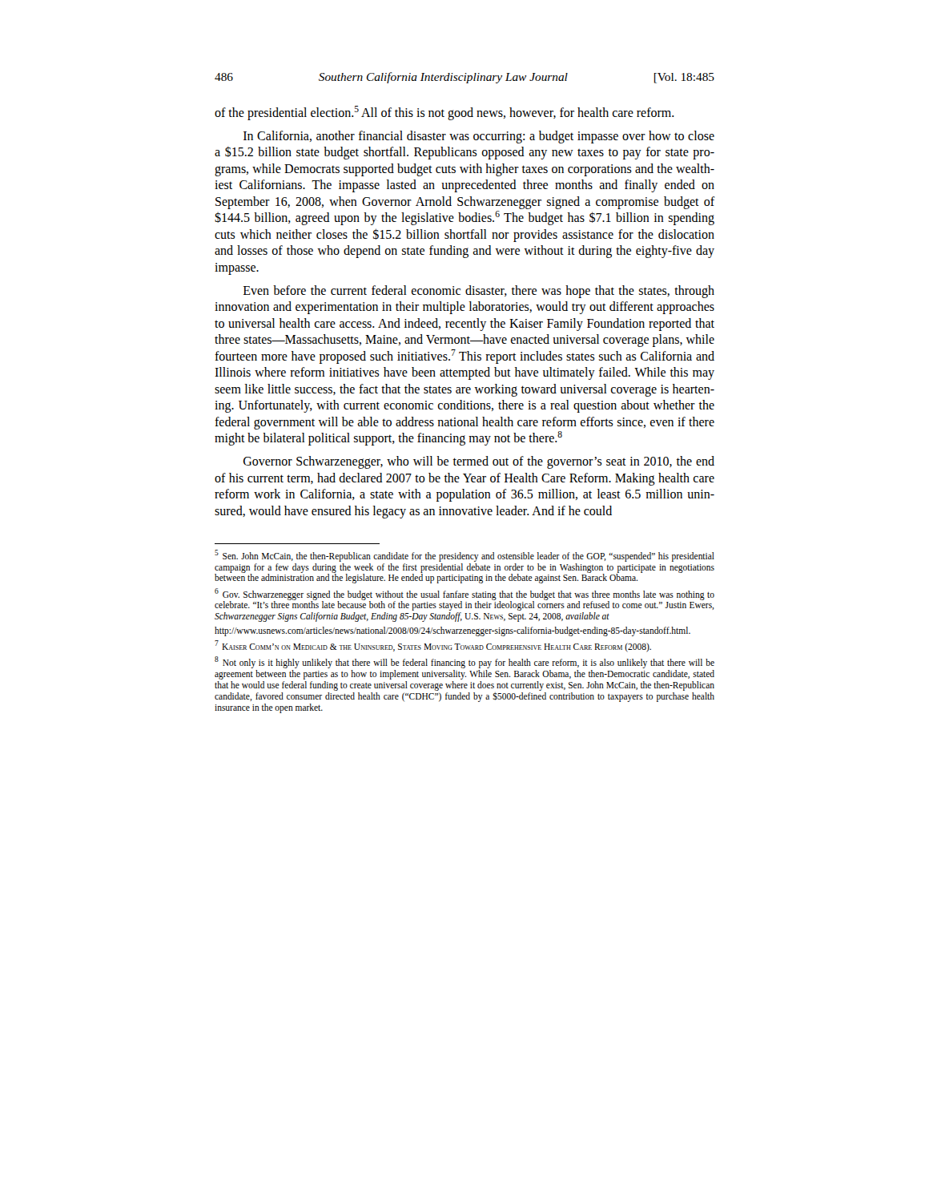486 Southern California Interdisciplinary Law Journal [Vol. 18:485
of the presidential election.5 All of this is not good news, however, for health care reform.
In California, another financial disaster was occurring: a budget impasse over how to close a $15.2 billion state budget shortfall. Republicans opposed any new taxes to pay for state programs, while Democrats supported budget cuts with higher taxes on corporations and the wealthiest Californians. The impasse lasted an unprecedented three months and finally ended on September 16, 2008, when Governor Arnold Schwarzenegger signed a compromise budget of $144.5 billion, agreed upon by the legislative bodies.6 The budget has $7.1 billion in spending cuts which neither closes the $15.2 billion shortfall nor provides assistance for the dislocation and losses of those who depend on state funding and were without it during the eighty-five day impasse.
Even before the current federal economic disaster, there was hope that the states, through innovation and experimentation in their multiple laboratories, would try out different approaches to universal health care access. And indeed, recently the Kaiser Family Foundation reported that three states—Massachusetts, Maine, and Vermont—have enacted universal coverage plans, while fourteen more have proposed such initiatives.7 This report includes states such as California and Illinois where reform initiatives have been attempted but have ultimately failed. While this may seem like little success, the fact that the states are working toward universal coverage is heartening. Unfortunately, with current economic conditions, there is a real question about whether the federal government will be able to address national health care reform efforts since, even if there might be bilateral political support, the financing may not be there.8
Governor Schwarzenegger, who will be termed out of the governor’s seat in 2010, the end of his current term, had declared 2007 to be the Year of Health Care Reform. Making health care reform work in California, a state with a population of 36.5 million, at least 6.5 million uninsured, would have ensured his legacy as an innovative leader. And if he could
5 Sen. John McCain, the then-Republican candidate for the presidency and ostensible leader of the GOP, “suspended” his presidential campaign for a few days during the week of the first presidential debate in order to be in Washington to participate in negotiations between the administration and the legislature. He ended up participating in the debate against Sen. Barack Obama.
6 Gov. Schwarzenegger signed the budget without the usual fanfare stating that the budget that was three months late was nothing to celebrate. “It’s three months late because both of the parties stayed in their ideological corners and refused to come out.” Justin Ewers, Schwarzenegger Signs California Budget, Ending 85-Day Standoff, U.S. News, Sept. 24, 2008, available at
http://www.usnews.com/articles/news/national/2008/09/24/schwarzenegger-signs-california-budget-ending-85-day-standoff.html.
7 Kaiser Comm’n on Medicaid & the Uninsured, States Moving Toward Comprehensive Health Care Reform (2008).
8 Not only is it highly unlikely that there will be federal financing to pay for health care reform, it is also unlikely that there will be agreement between the parties as to how to implement universality. While Sen. Barack Obama, the then-Democratic candidate, stated that he would use federal funding to create universal coverage where it does not currently exist, Sen. John McCain, the then-Republican candidate, favored consumer directed health care (“CDHC”) funded by a $5000-defined contribution to taxpayers to purchase health insurance in the open market.